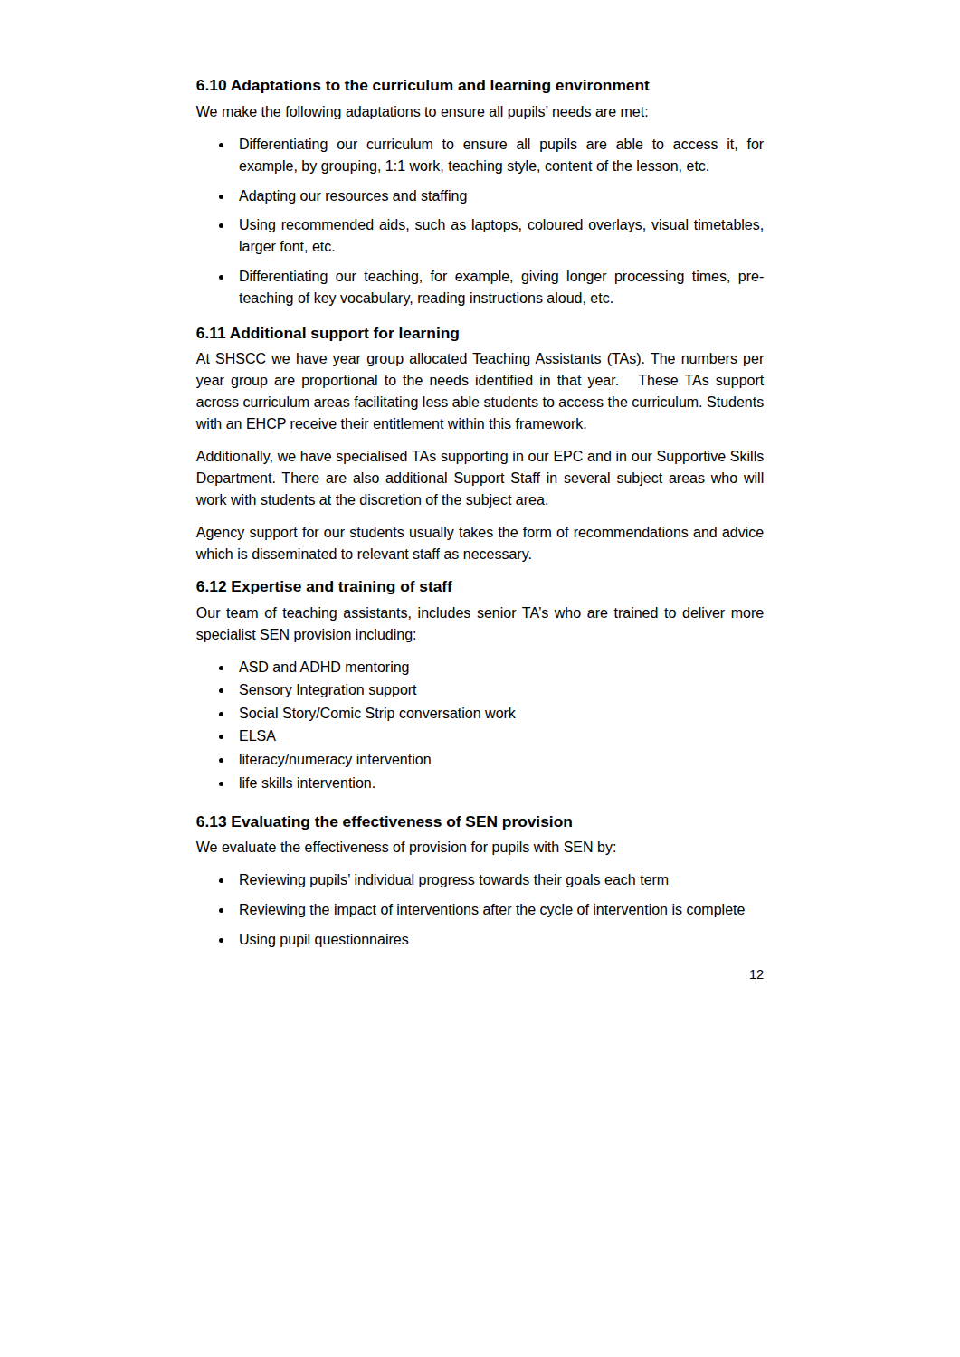6.10 Adaptations to the curriculum and learning environment
We make the following adaptations to ensure all pupils’ needs are met:
Differentiating our curriculum to ensure all pupils are able to access it, for example, by grouping, 1:1 work, teaching style, content of the lesson, etc.
Adapting our resources and staffing
Using recommended aids, such as laptops, coloured overlays, visual timetables, larger font, etc.
Differentiating our teaching, for example, giving longer processing times, pre-teaching of key vocabulary, reading instructions aloud, etc.
6.11 Additional support for learning
At SHSCC we have year group allocated Teaching Assistants (TAs). The numbers per year group are proportional to the needs identified in that year. These TAs support across curriculum areas facilitating less able students to access the curriculum. Students with an EHCP receive their entitlement within this framework.
Additionally, we have specialised TAs supporting in our EPC and in our Supportive Skills Department. There are also additional Support Staff in several subject areas who will work with students at the discretion of the subject area.
Agency support for our students usually takes the form of recommendations and advice which is disseminated to relevant staff as necessary.
6.12 Expertise and training of staff
Our team of teaching assistants, includes senior TA’s who are trained to deliver more specialist SEN provision including:
ASD and ADHD mentoring
Sensory Integration support
Social Story/Comic Strip conversation work
ELSA
literacy/numeracy intervention
life skills intervention.
6.13 Evaluating the effectiveness of SEN provision
We evaluate the effectiveness of provision for pupils with SEN by:
Reviewing pupils’ individual progress towards their goals each term
Reviewing the impact of interventions after the cycle of intervention is complete
Using pupil questionnaires
12